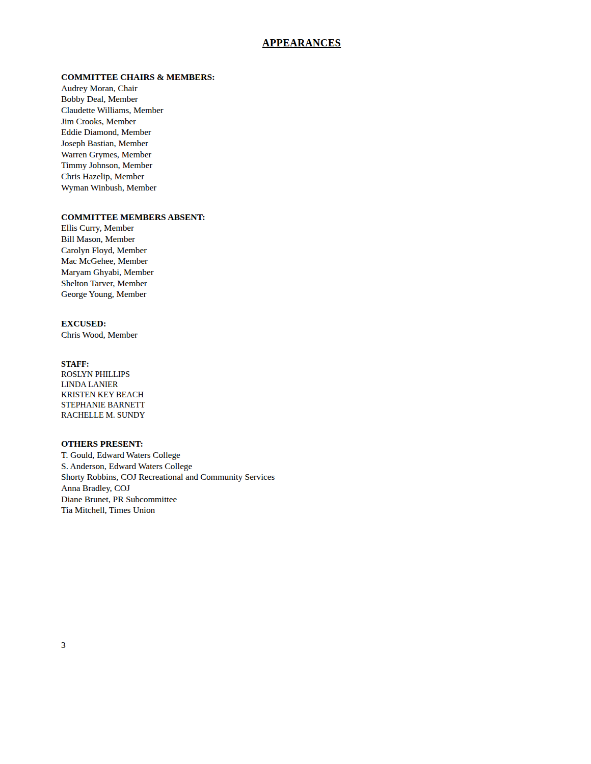APPEARANCES
COMMITTEE CHAIRS & MEMBERS:
Audrey Moran, Chair
Bobby Deal, Member
Claudette Williams, Member
Jim Crooks, Member
Eddie Diamond, Member
Joseph Bastian, Member
Warren Grymes, Member
Timmy Johnson, Member
Chris Hazelip, Member
Wyman Winbush, Member
COMMITTEE MEMBERS ABSENT:
Ellis Curry, Member
Bill Mason, Member
Carolyn Floyd, Member
Mac McGehee, Member
Maryam Ghyabi, Member
Shelton Tarver, Member
George Young, Member
EXCUSED:
Chris Wood, Member
STAFF:
ROSLYN PHILLIPS
LINDA LANIER
KRISTEN KEY BEACH
STEPHANIE BARNETT
RACHELLE M. SUNDY
OTHERS PRESENT:
T. Gould, Edward Waters College
S. Anderson, Edward Waters College
Shorty Robbins, COJ Recreational and Community Services
Anna Bradley, COJ
Diane Brunet, PR Subcommittee
Tia Mitchell, Times Union
3